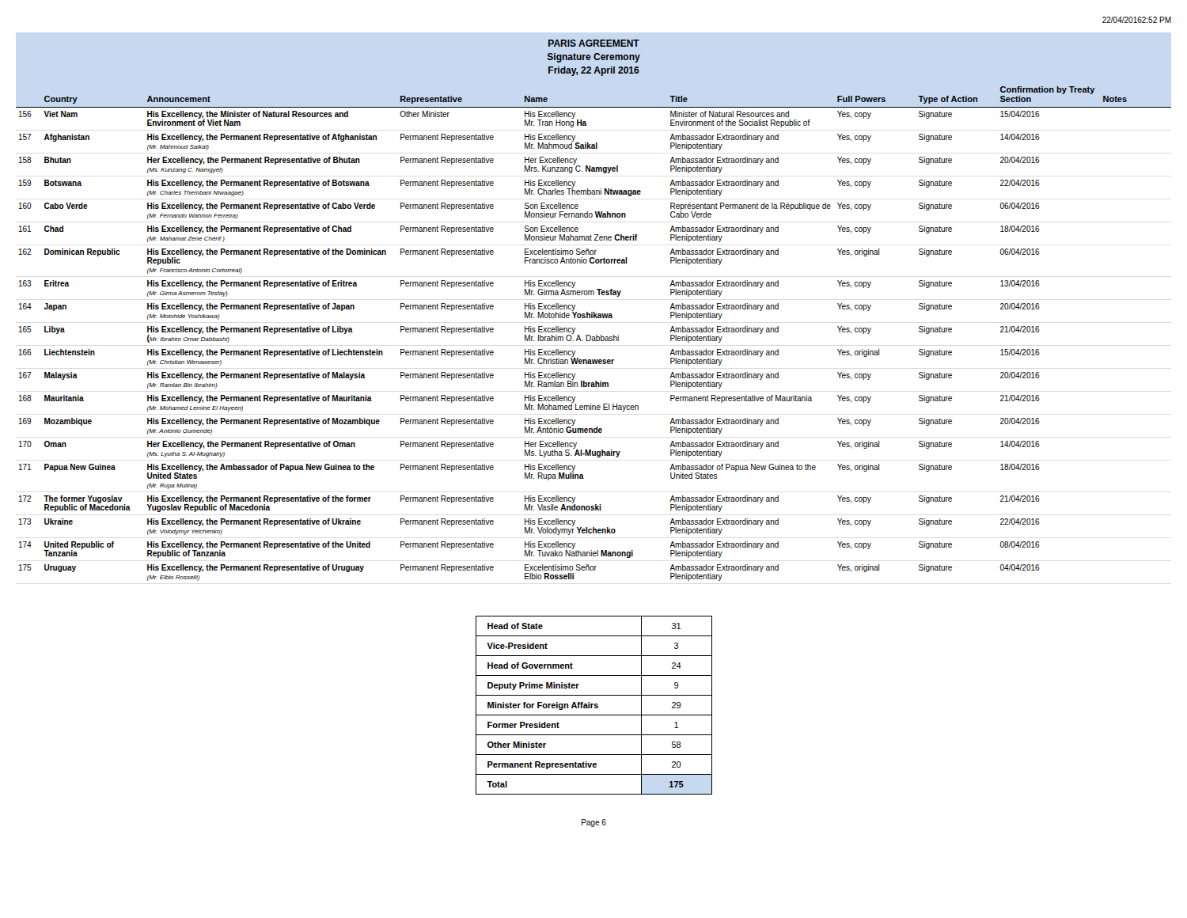22/04/20162:52 PM
PARIS AGREEMENT
Signature Ceremony
Friday, 22 April 2016
| | Country | Announcement | Representative | Name | Title | Full Powers | Type of Action | Confirmation by Treaty Section | Notes |
| --- | --- | --- | --- | --- | --- | --- | --- | --- | --- |
| 156 | Viet Nam | His Excellency, the Minister of Natural Resources and Environment of Viet Nam | Other Minister | His Excellency Mr. Tran Hong Ha | Minister of Natural Resources and Environment of the Socialist Republic of | Yes, copy | Signature | 15/04/2016 | |
| 157 | Afghanistan | His Excellency, the Permanent Representative of Afghanistan (Mr. Mahmoud Saikal) | Permanent Representative | His Excellency Mr. Mahmoud Saikal | Ambassador Extraordinary and Plenipotentiary | Yes, copy | Signature | 14/04/2016 | |
| 158 | Bhutan | Her Excellency, the Permanent Representative of Bhutan (Ms. Kunzang C. Namgyel) | Permanent Representative | Her Excellency Mrs. Kunzang C. Namgyel | Ambassador Extraordinary and Plenipotentiary | Yes, copy | Signature | 20/04/2016 | |
| 159 | Botswana | His Excellency, the Permanent Representative of Botswana (Mr. Charles Thembani Ntwaagae) | Permanent Representative | His Excellency Mr. Charles Thembani Ntwaagae | Ambassador Extraordinary and Plenipotentiary | Yes, copy | Signature | 22/04/2016 | |
| 160 | Cabo Verde | His Excellency, the Permanent Representative of Cabo Verde (Mr. Fernando Wahnon Ferreira) | Permanent Representative | Son Excellence Monsieur Fernando Wahnon | Représentant Permanent de la République de Cabo Verde | Yes, copy | Signature | 06/04/2016 | |
| 161 | Chad | His Excellency, the Permanent Representative of Chad (Mr. Mahamat Zene Cherif ) | Permanent Representative | Son Excellence Monsieur Mahamat Zene Cherif | Ambassador Extraordinary and Plenipotentiary | Yes, copy | Signature | 18/04/2016 | |
| 162 | Dominican Republic | His Excellency, the Permanent Representative of the Dominican Republic (Mr. Francisco Antonio Cortorreal) | Permanent Representative | Excelentísimo Señor Francisco Antonio Cortorreal | Ambassador Extraordinary and Plenipotentiary | Yes, original | Signature | 06/04/2016 | |
| 163 | Eritrea | His Excellency, the Permanent Representative of Eritrea (Mr. Girma Asmerom Tesfay) | Permanent Representative | His Excellency Mr. Girma Asmerom Tesfay | Ambassador Extraordinary and Plenipotentiary | Yes, copy | Signature | 13/04/2016 | |
| 164 | Japan | His Excellency, the Permanent Representative of Japan (Mr. Motohide Yoshikawa) | Permanent Representative | His Excellency Mr. Motohide Yoshikawa | Ambassador Extraordinary and Plenipotentiary | Yes, copy | Signature | 20/04/2016 | |
| 165 | Libya | His Excellency, the Permanent Representative of Libya ( Mr. Ibrahim Omar Dabbashi) | Permanent Representative | His Excellency Mr. Ibrahim O. A. Dabbashi | Ambassador Extraordinary and Plenipotentiary | Yes, copy | Signature | 21/04/2016 | |
| 166 | Liechtenstein | His Excellency, the Permanent Representative of Liechtenstein (Mr. Christian Wenaweser) | Permanent Representative | His Excellency Mr. Christian Wenaweser | Ambassador Extraordinary and Plenipotentiary | Yes, original | Signature | 15/04/2016 | |
| 167 | Malaysia | His Excellency, the Permanent Representative of Malaysia (Mr. Ramlan Bin Ibrahim) | Permanent Representative | His Excellency Mr. Ramlan Bin Ibrahim | Ambassador Extraordinary and Plenipotentiary | Yes, copy | Signature | 20/04/2016 | |
| 168 | Mauritania | His Excellency, the Permanent Representative of Mauritania (Mr. Mohamed Lemine El Hayeen) | Permanent Representative | His Excellency Mr. Mohamed Lemine El Haycen | Permanent Representative of Mauritania | Yes, copy | Signature | 21/04/2016 | |
| 169 | Mozambique | His Excellency, the Permanent Representative of Mozambique (Mr. António Gumende) | Permanent Representative | His Excellency Mr. António Gumende | Ambassador Extraordinary and Plenipotentiary | Yes, copy | Signature | 20/04/2016 | |
| 170 | Oman | Her Excellency, the Permanent Representative of Oman (Ms. Lyutha S. Al-Mughairy) | Permanent Representative | Her Excellency Ms. Lyutha S. Al-Mughairy | Ambassador Extraordinary and Plenipotentiary | Yes, original | Signature | 14/04/2016 | |
| 171 | Papua New Guinea | His Excellency, the Ambassador of Papua New Guinea to the United States (Mr. Rupa Mulina) | Permanent Representative | His Excellency Mr. Rupa Mulina | Ambassador of Papua New Guinea to the United States | Yes, original | Signature | 18/04/2016 | |
| 172 | The former Yugoslav Republic of Macedonia | His Excellency, the Permanent Representative of the former Yugoslav Republic of Macedonia | Permanent Representative | His Excellency Mr. Vasile Andonoski | Ambassador Extraordinary and Plenipotentiary | Yes, copy | Signature | 21/04/2016 | |
| 173 | Ukraine | His Excellency, the Permanent Representative of Ukraine (Mr. Volodymyr Yelchenko) | Permanent Representative | His Excellency Mr. Volodymyr Yelchenko | Ambassador Extraordinary and Plenipotentiary | Yes, copy | Signature | 22/04/2016 | |
| 174 | United Republic of Tanzania | His Excellency, the Permanent Representative of the United Republic of Tanzania | Permanent Representative | His Excellency Mr. Tuvako Nathaniel Manongi | Ambassador Extraordinary and Plenipotentiary | Yes, copy | Signature | 08/04/2016 | |
| 175 | Uruguay | His Excellency, the Permanent Representative of Uruguay (Mr. Elbio Rosselli) | Permanent Representative | Excelentísimo Señor Elbio Rosselli | Ambassador Extraordinary and Plenipotentiary | Yes, original | Signature | 04/04/2016 | |
| Head of State | 31 |
| Vice-President | 3 |
| Head of Government | 24 |
| Deputy Prime Minister | 9 |
| Minister for Foreign Affairs | 29 |
| Former President | 1 |
| Other Minister | 58 |
| Permanent Representative | 20 |
| Total | 175 |
Page 6